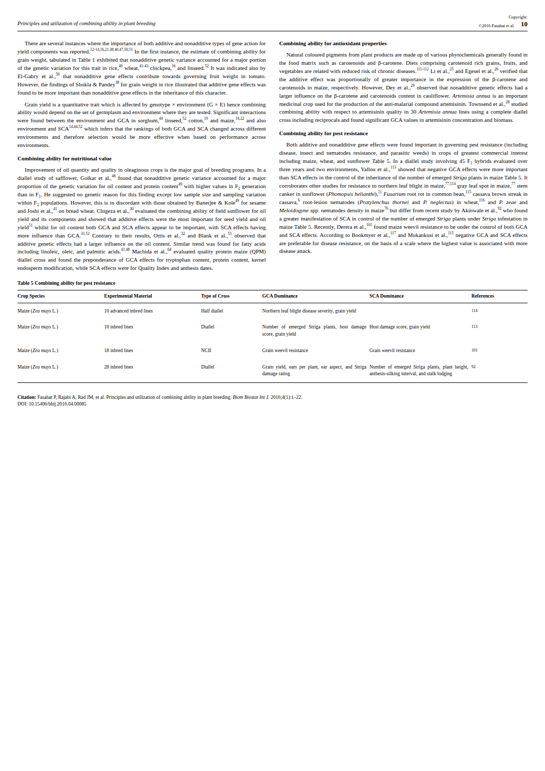Principles and utilization of combining ability in plant breeding
Copyright:
©2016 Fasahat et al. 10
There are several instances where the importance of both additive and nonadditive types of gene action for yield components was reported.12-14,16,21,38,40,47,50,51 In the first instance, the estimate of combining ability for grain weight, tabulated in Table 1 exhibited that nonadditive genetic variance accounted for a major portion of the genetic variation for this trait in rice,40 wheat,41-43 chickpea,16 and linseed.52 It was indicated also by El-Gabry et al.,50 that nonadditive gene effects contribute towards governing fruit weight in tomato. However, the findings of Shukla & Pandey38 for grain weight in rice illustrated that additive gene effects was found to be more important than nonadditive gene effects in the inheritance of this character.
Grain yield is a quantitative trait which is affected by genotype × environment (G × E) hence combining ability would depend on the set of germplasm and environment where they are tested. Significant interactions were found between the environment and GCA in sorghum,44 linseed,52 cotton,19 and maize,14,22 and also environment and SCA14,44,52 which infers that the rankings of both GCA and SCA changed across different environments and therefore selection would be more effective when based on performance across environments.
Combining ability for nutritional value
Improvement of oil quantity and quality in oleaginous crops is the major goal of breeding programs. In a diallel study of safflower, Golkar et al.,48 found that nonadditive genetic variance accounted for a major proportion of the genetic variation for oil content and protein content49 with higher values in F2 generation than in F1. He suggested no genetic reason for this finding except low sample size and sampling variation within F2 populations. However, this is in discordant with those obtained by Banerjee & Kole49 for sesame and Joshi et al.,41 on bread wheat. Chigeza et al.,30 evaluated the combining ability of field sunflower for oil yield and its components and showed that additive effects were the most important for seed yield and oil yield51 whilst for oil content both GCA and SCA effects appear to be important, with SCA effects having more influence than GCA.31,52 Contrary to their results, Ortis et al.,32 and Blank et al.,51 observed that additive genetic effects had a larger influence on the oil content. Similar trend was found for fatty acids including linoleic, oleic, and palmitic acids.41,48 Machida et al.,64 evaluated quality protein maize (QPM) diallel cross and found the preponderance of GCA effects for tryptophan content, protein content, kernel endosperm modification, while SCA effects were for Quality Index and anthesis dates.
Combining ability for antioxidant properties
Natural coloured pigments from plant products are made up of various phytochemicals generally found in the food matrix such as carotenoids and β-carotene. Diets comprising carotenoid rich grains, fruits, and vegetables are related with reduced risk of chronic diseases.111-112 Li et al.,25 and Egesel et al.,26 verified that the additive effect was proportionally of greater importance in the expression of the β-carotene and carotenoids in maize, respectively. However, Dey et al.,29 observed that nonadditive genetic effects had a larger influence on the β-carotene and carotenoids content in cauliflower. Artemisia annua is an important medicinal crop used for the production of the anti-malarial compound artemisinin. Townsend et al.,28 studied combining ability with respect to artemisinin quality in 30 Artemisia annua lines using a complete diallel cross including reciprocals and found significant GCA values in artemisinin concentration and biomass.
Combining ability for pest resistance
Both additive and nonadditive gene effects were found important in governing pest resistance (including disease, insect and nematodes resistance, and parasitic weeds) in crops of greatest commercial interest including maize, wheat, and sunflower Table 5. In a diallel study involving 45 F1 hybrids evaluated over three years and two environments, Yallou et al.,113 showed that negative GCA effects were more important than SCA effects in the control of the inheritance of the number of emerged Striga plants in maize Table 5. It corroborates other studies for resistance to northern leaf blight in maize,77,114 gray leaf spot in maize,77 stem canker in sunflower (Phomopsis helianthi),11 Fusarium root rot in common bean,115 cassava brown streak in cassava,6 root-lesion nematodes (Pratylenchus thornei and P. neglectus) in wheat,116 and P. zeae and Meloidogyne spp. nematodes density in maize76 but differ from recent study by Akinwale et al.,92 who found a greater manifestation of SCA in control of the number of emerged Striga plants under Striga infestation in maize Table 5. Recently, Derera et al.,101 found maize weevil resistance to be under the control of both GCA and SCA effects. According to Bookmyer et al.,117 and Mukankusi et al.,115 negative GCA and SCA effects are preferable for disease resistance, on the basis of a scale where the highest value is associated with more disease attack.
Table 5 Combining ability for pest resistance
| Crop Species | Experimental Material | Type of Cross | GCA Dominance | SCA Dominance | References |
| --- | --- | --- | --- | --- | --- |
| Maize ( Zea mays L.) | 10 advanced inbred lines | Half diallel | Northern leaf blight disease severity, grain yield | | 114 |
| Maize ( Zea mays L.) | 10 inbred lines | Diallel | Number of emerged Striga plants, host damage score, grain yield | Host damage score, grain yield | 113 |
| Maize ( Zea mays L.) | 18 inbred lines | NCII | Grain weevil resistance | Grain weevil resistance | 101 |
| Maize ( Zea mays L.) | 28 inbred lines | Diallel | Grain yield, ears per plant, ear aspect, and Striga damage rating | Number of emerged Striga plants, plant height, anthesis-silking interval, and stalk lodging | 92 |
Citation: Fasahat P, Rajabi A, Rad JM, et al. Principles and utilization of combining ability in plant breeding. Biom Biostat Int J. 2016;4(1):1–22.
DOI: 10.15406/bbij.2016.04.00085